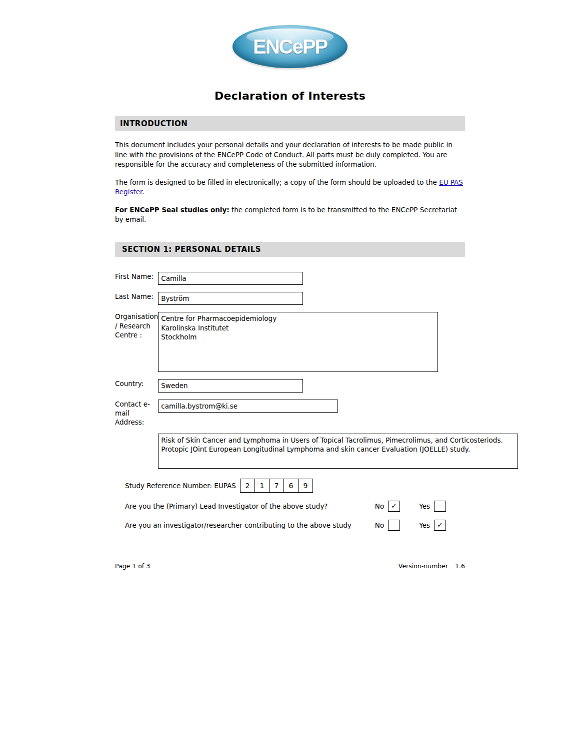ENCePP
Declaration of Interests
INTRODUCTION
This document includes your personal details and your declaration of interests to be made public in line with the provisions of the ENCePP Code of Conduct. All parts must be duly completed. You are responsible for the accuracy and completeness of the submitted information.
The form is designed to be filled in electronically; a copy of the form should be uploaded to the EU PAS Register.
For ENCePP Seal studies only: the completed form is to be transmitted to the ENCePP Secretariat by email.
SECTION 1: PERSONAL DETAILS
| First Name: | Camilla |
| Last Name: | Byström |
| Organisation / Research Centre : | Centre for Pharmacoepidemiology Karolinska Institutet Stockholm |
| Country: | Sweden |
| Contact e-mail Address: | camilla.bystrom@ki.se |
| | Risk of Skin Cancer and Lymphoma in Users of Topical Tacrolimus, Pimecrolimus, and Corticosteriods. Protopic JOint European Longitudinal Lymphoma and skin cancer Evaluation (JOELLE) study. |
Study Reference Number: EUPAS 2 1 7 6 9
Are you the (Primary) Lead Investigator of the above study? No✓ Yes
Are you an investigator/researcher contributing to the above study No Yes✓
Page 1 of 3
Version-number1.6